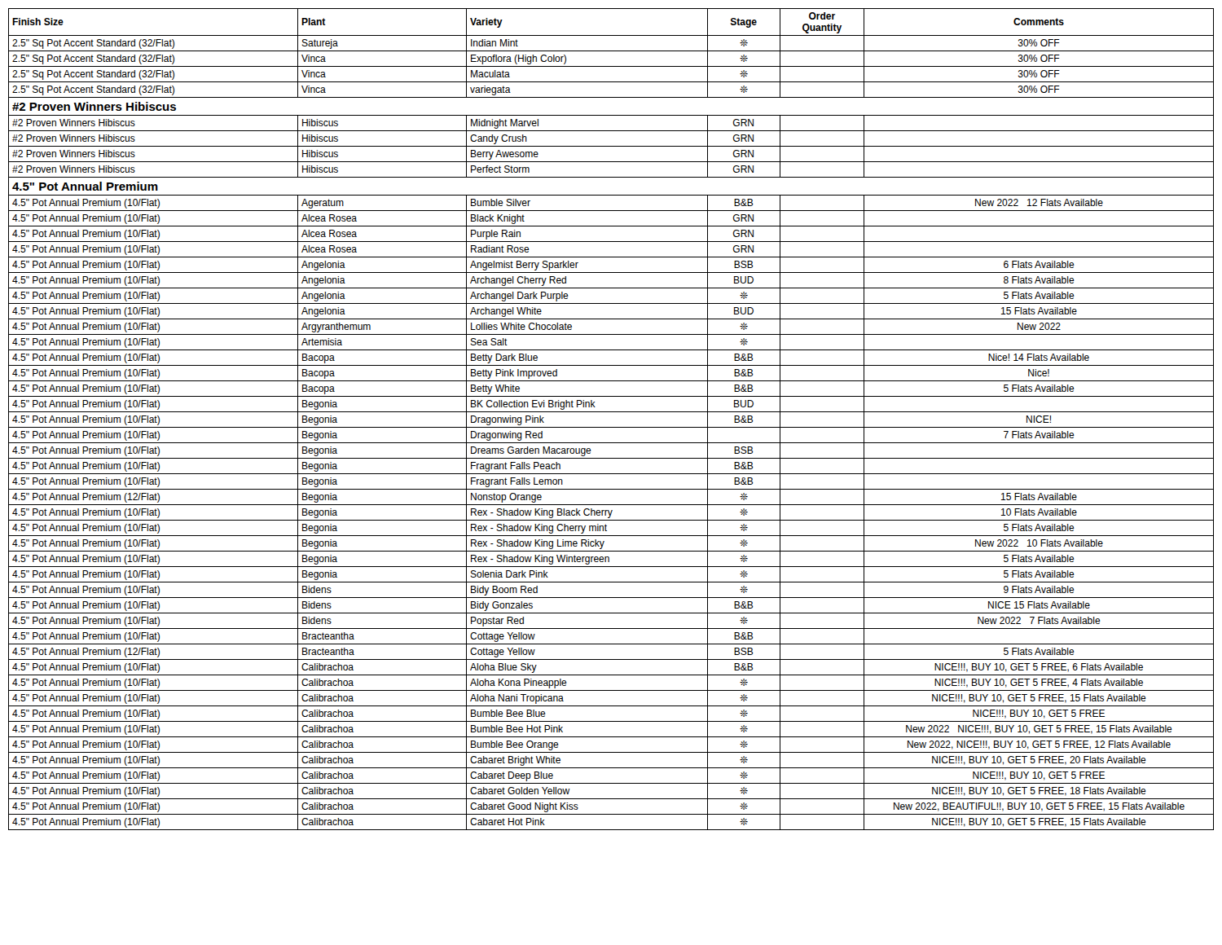| Finish Size | Plant | Variety | Stage | Order Quantity | Comments |
| --- | --- | --- | --- | --- | --- |
| 2.5" Sq Pot Accent Standard (32/Flat) | Satureja | Indian Mint | ❊ | | 30% OFF |
| 2.5" Sq Pot Accent Standard (32/Flat) | Vinca | Expoflora (High Color) | ❊ | | 30% OFF |
| 2.5" Sq Pot Accent Standard (32/Flat) | Vinca | Maculata | ❊ | | 30% OFF |
| 2.5" Sq Pot Accent Standard (32/Flat) | Vinca | variegata | ❊ | | 30% OFF |
| #2 Proven Winners Hibiscus |
| #2 Proven Winners Hibiscus | Hibiscus | Midnight Marvel | GRN | | |
| #2 Proven Winners Hibiscus | Hibiscus | Candy Crush | GRN | | |
| #2 Proven Winners Hibiscus | Hibiscus | Berry Awesome | GRN | | |
| #2 Proven Winners Hibiscus | Hibiscus | Perfect Storm | GRN | | |
| 4.5" Pot Annual Premium |
| 4.5" Pot Annual Premium (10/Flat) | Ageratum | Bumble Silver | B&B | | New 2022 12 Flats Available |
| 4.5" Pot Annual Premium (10/Flat) | Alcea Rosea | Black Knight | GRN | | |
| 4.5" Pot Annual Premium (10/Flat) | Alcea Rosea | Purple Rain | GRN | | |
| 4.5" Pot Annual Premium (10/Flat) | Alcea Rosea | Radiant Rose | GRN | | |
| 4.5" Pot Annual Premium (10/Flat) | Angelonia | Angelmist Berry Sparkler | BSB | | 6 Flats Available |
| 4.5" Pot Annual Premium (10/Flat) | Angelonia | Archangel Cherry Red | BUD | | 8 Flats Available |
| 4.5" Pot Annual Premium (10/Flat) | Angelonia | Archangel Dark Purple | ❊ | | 5 Flats Available |
| 4.5" Pot Annual Premium (10/Flat) | Angelonia | Archangel White | BUD | | 15 Flats Available |
| 4.5" Pot Annual Premium (10/Flat) | Argyranthemum | Lollies White Chocolate | ❊ | | New 2022 |
| 4.5" Pot Annual Premium (10/Flat) | Artemisia | Sea Salt | ❊ | | |
| 4.5" Pot Annual Premium (10/Flat) | Bacopa | Betty Dark Blue | B&B | | Nice! 14 Flats Available |
| 4.5" Pot Annual Premium (10/Flat) | Bacopa | Betty Pink Improved | B&B | | Nice! |
| 4.5" Pot Annual Premium (10/Flat) | Bacopa | Betty White | B&B | | 5 Flats Available |
| 4.5" Pot Annual Premium (10/Flat) | Begonia | BK Collection Evi Bright Pink | BUD | | |
| 4.5" Pot Annual Premium (10/Flat) | Begonia | Dragonwing Pink | B&B | | NICE! |
| 4.5" Pot Annual Premium (10/Flat) | Begonia | Dragonwing Red | | | 7 Flats Available |
| 4.5" Pot Annual Premium (10/Flat) | Begonia | Dreams Garden Macarouge | BSB | | |
| 4.5" Pot Annual Premium (10/Flat) | Begonia | Fragrant Falls Peach | B&B | | |
| 4.5" Pot Annual Premium (10/Flat) | Begonia | Fragrant Falls Lemon | B&B | | |
| 4.5" Pot Annual Premium (12/Flat) | Begonia | Nonstop Orange | ❊ | | 15 Flats Available |
| 4.5" Pot Annual Premium (10/Flat) | Begonia | Rex - Shadow King Black Cherry | ❊ | | 10 Flats Available |
| 4.5" Pot Annual Premium (10/Flat) | Begonia | Rex - Shadow King Cherry mint | ❊ | | 5 Flats Available |
| 4.5" Pot Annual Premium (10/Flat) | Begonia | Rex - Shadow King Lime Ricky | ❊ | | New 2022 10 Flats Available |
| 4.5" Pot Annual Premium (10/Flat) | Begonia | Rex - Shadow King Wintergreen | ❊ | | 5 Flats Available |
| 4.5" Pot Annual Premium (10/Flat) | Begonia | Solenia Dark Pink | ❊ | | 5 Flats Available |
| 4.5" Pot Annual Premium (10/Flat) | Bidens | Bidy Boom Red | ❊ | | 9 Flats Available |
| 4.5" Pot Annual Premium (10/Flat) | Bidens | Bidy Gonzales | B&B | | NICE 15 Flats Available |
| 4.5" Pot Annual Premium (10/Flat) | Bidens | Popstar Red | ❊ | | New 2022 7 Flats Available |
| 4.5" Pot Annual Premium (10/Flat) | Bracteantha | Cottage Yellow | B&B | | |
| 4.5" Pot Annual Premium (12/Flat) | Bracteantha | Cottage Yellow | BSB | | 5 Flats Available |
| 4.5" Pot Annual Premium (10/Flat) | Calibrachoa | Aloha Blue Sky | B&B | | NICE!!!, BUY 10, GET 5 FREE, 6 Flats Available |
| 4.5" Pot Annual Premium (10/Flat) | Calibrachoa | Aloha Kona Pineapple | ❊ | | NICE!!!, BUY 10, GET 5 FREE, 4 Flats Available |
| 4.5" Pot Annual Premium (10/Flat) | Calibrachoa | Aloha Nani Tropicana | ❊ | | NICE!!!, BUY 10, GET 5 FREE, 15 Flats Available |
| 4.5" Pot Annual Premium (10/Flat) | Calibrachoa | Bumble Bee Blue | ❊ | | NICE!!!, BUY 10, GET 5 FREE |
| 4.5" Pot Annual Premium (10/Flat) | Calibrachoa | Bumble Bee Hot Pink | ❊ | | New 2022 NICE!!!, BUY 10, GET 5 FREE, 15 Flats Available |
| 4.5" Pot Annual Premium (10/Flat) | Calibrachoa | Bumble Bee Orange | ❊ | | New 2022, NICE!!!, BUY 10, GET 5 FREE, 12 Flats Available |
| 4.5" Pot Annual Premium (10/Flat) | Calibrachoa | Cabaret Bright White | ❊ | | NICE!!!, BUY 10, GET 5 FREE, 20 Flats Available |
| 4.5" Pot Annual Premium (10/Flat) | Calibrachoa | Cabaret Deep Blue | ❊ | | NICE!!!, BUY 10, GET 5 FREE |
| 4.5" Pot Annual Premium (10/Flat) | Calibrachoa | Cabaret Golden Yellow | ❊ | | NICE!!!, BUY 10, GET 5 FREE, 18 Flats Available |
| 4.5" Pot Annual Premium (10/Flat) | Calibrachoa | Cabaret Good Night Kiss | ❊ | | New 2022, BEAUTIFUL!!, BUY 10, GET 5 FREE, 15 Flats Available |
| 4.5" Pot Annual Premium (10/Flat) | Calibrachoa | Cabaret Hot Pink | ❊ | | NICE!!!, BUY 10, GET 5 FREE, 15 Flats Available |